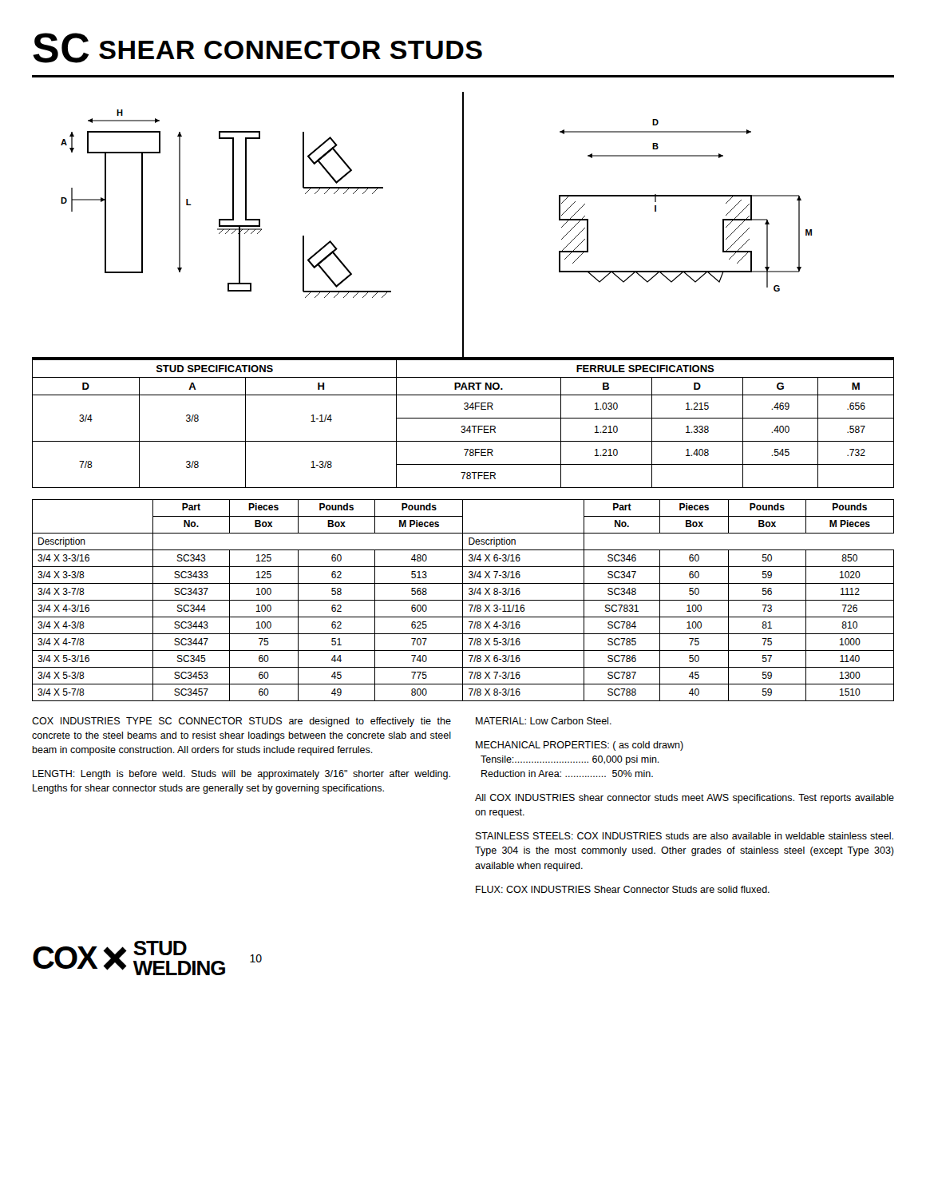SCSHEAR CONNECTOR STUDS
H A D L
D B I M G
| STUD SPECIFICATIONS | FERRULE SPECIFICATIONS |
| --- | --- |
| D | A | H | PART NO. | B | D | G | M |
| 3/4 | 3/8 | 1-1/4 | 34FER | 1.030 | 1.215 | .469 | .656 |
| 34TFER | 1.210 | 1.338 | .400 | .587 |
| 7/8 | 3/8 | 1-3/8 | 78FER | 1.210 | 1.408 | .545 | .732 |
| 78TFER | | | | |
| | Part | Pieces | Pounds | Pounds | | Part | Pieces | Pounds | Pounds |
| --- | --- | --- | --- | --- | --- | --- | --- | --- | --- |
| No. | Box | Box | M Pieces | No. | Box | Box | M Pieces |
| Description | | Description | |
| 3/4 X 3-3/16 | SC343 | 125 | 60 | 480 | 3/4 X 6-3/16 | SC346 | 60 | 50 | 850 |
| 3/4 X 3-3/8 | SC3433 | 125 | 62 | 513 | 3/4 X 7-3/16 | SC347 | 60 | 59 | 1020 |
| 3/4 X 3-7/8 | SC3437 | 100 | 58 | 568 | 3/4 X 8-3/16 | SC348 | 50 | 56 | 1112 |
| 3/4 X 4-3/16 | SC344 | 100 | 62 | 600 | 7/8 X 3-11/16 | SC7831 | 100 | 73 | 726 |
| 3/4 X 4-3/8 | SC3443 | 100 | 62 | 625 | 7/8 X 4-3/16 | SC784 | 100 | 81 | 810 |
| 3/4 X 4-7/8 | SC3447 | 75 | 51 | 707 | 7/8 X 5-3/16 | SC785 | 75 | 75 | 1000 |
| 3/4 X 5-3/16 | SC345 | 60 | 44 | 740 | 7/8 X 6-3/16 | SC786 | 50 | 57 | 1140 |
| 3/4 X 5-3/8 | SC3453 | 60 | 45 | 775 | 7/8 X 7-3/16 | SC787 | 45 | 59 | 1300 |
| 3/4 X 5-7/8 | SC3457 | 60 | 49 | 800 | 7/8 X 8-3/16 | SC788 | 40 | 59 | 1510 |
COX INDUSTRIES TYPE SC CONNECTOR STUDS are designed to effectively tie the concrete to the steel beams and to resist shear loadings between the concrete slab and steel beam in composite construction. All orders for studs include required ferrules.
LENGTH: Length is before weld. Studs will be approximately 3/16" shorter after welding. Lengths for shear connector studs are generally set by governing specifications.
MATERIAL: Low Carbon Steel.
MECHANICAL PROPERTIES: ( as cold drawn)
Tensile:........................... 60,000 psi min.
Reduction in Area: ............... 50% min.
All COX INDUSTRIES shear connector studs meet AWS specifications. Test reports available on request.
STAINLESS STEELS: COX INDUSTRIES studs are also available in weldable stainless steel. Type 304 is the most commonly used. Other grades of stainless steel (except Type 303) available when required.
FLUX: COX INDUSTRIES Shear Connector Studs are solid fluxed.
COX STUD
WELDING
10